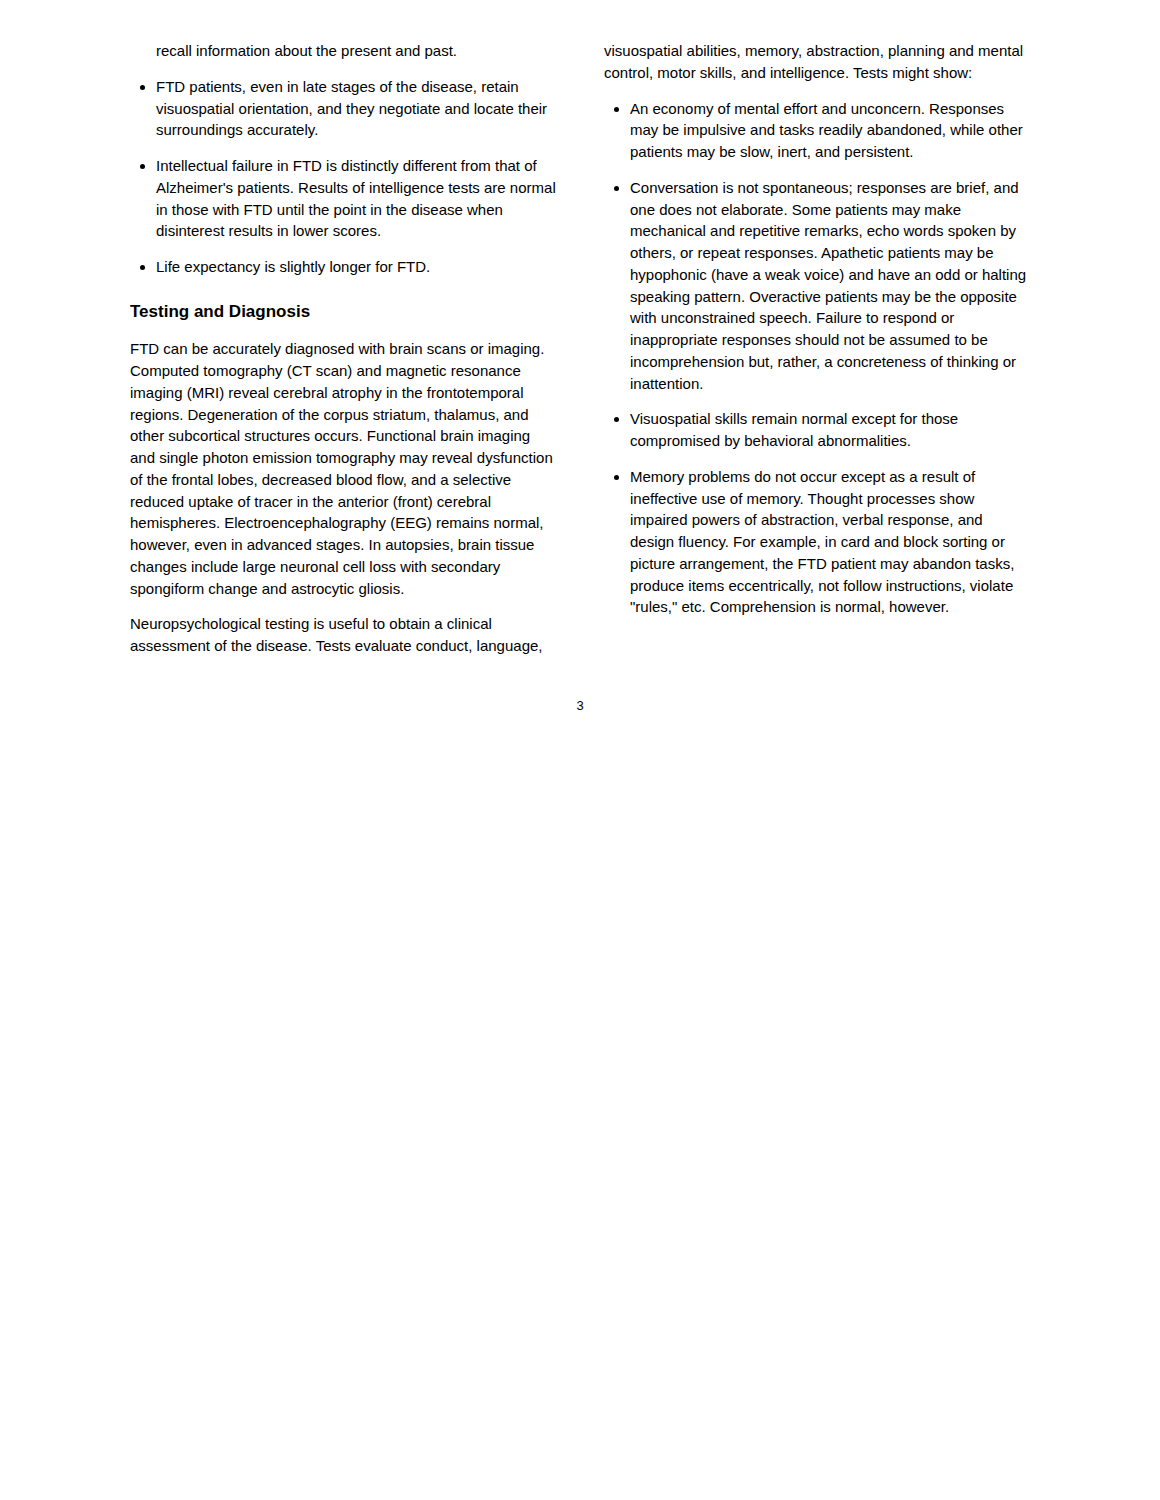recall information about the present and past.
FTD patients, even in late stages of the disease, retain visuospatial orientation, and they negotiate and locate their surroundings accurately.
Intellectual failure in FTD is distinctly different from that of Alzheimer's patients. Results of intelligence tests are normal in those with FTD until the point in the disease when disinterest results in lower scores.
Life expectancy is slightly longer for FTD.
Testing and Diagnosis
FTD can be accurately diagnosed with brain scans or imaging. Computed tomography (CT scan) and magnetic resonance imaging (MRI) reveal cerebral atrophy in the frontotemporal regions. Degeneration of the corpus striatum, thalamus, and other subcortical structures occurs. Functional brain imaging and single photon emission tomography may reveal dysfunction of the frontal lobes, decreased blood flow, and a selective reduced uptake of tracer in the anterior (front) cerebral hemispheres. Electroencephalography (EEG) remains normal, however, even in advanced stages. In autopsies, brain tissue changes include large neuronal cell loss with secondary spongiform change and astrocytic gliosis.
Neuropsychological testing is useful to obtain a clinical assessment of the disease. Tests evaluate conduct, language, visuospatial abilities, memory, abstraction, planning and mental control, motor skills, and intelligence. Tests might show:
An economy of mental effort and unconcern. Responses may be impulsive and tasks readily abandoned, while other patients may be slow, inert, and persistent.
Conversation is not spontaneous; responses are brief, and one does not elaborate. Some patients may make mechanical and repetitive remarks, echo words spoken by others, or repeat responses. Apathetic patients may be hypophonic (have a weak voice) and have an odd or halting speaking pattern. Overactive patients may be the opposite with unconstrained speech. Failure to respond or inappropriate responses should not be assumed to be incomprehension but, rather, a concreteness of thinking or inattention.
Visuospatial skills remain normal except for those compromised by behavioral abnormalities.
Memory problems do not occur except as a result of ineffective use of memory. Thought processes show impaired powers of abstraction, verbal response, and design fluency. For example, in card and block sorting or picture arrangement, the FTD patient may abandon tasks, produce items eccentrically, not follow instructions, violate "rules," etc. Comprehension is normal, however.
3